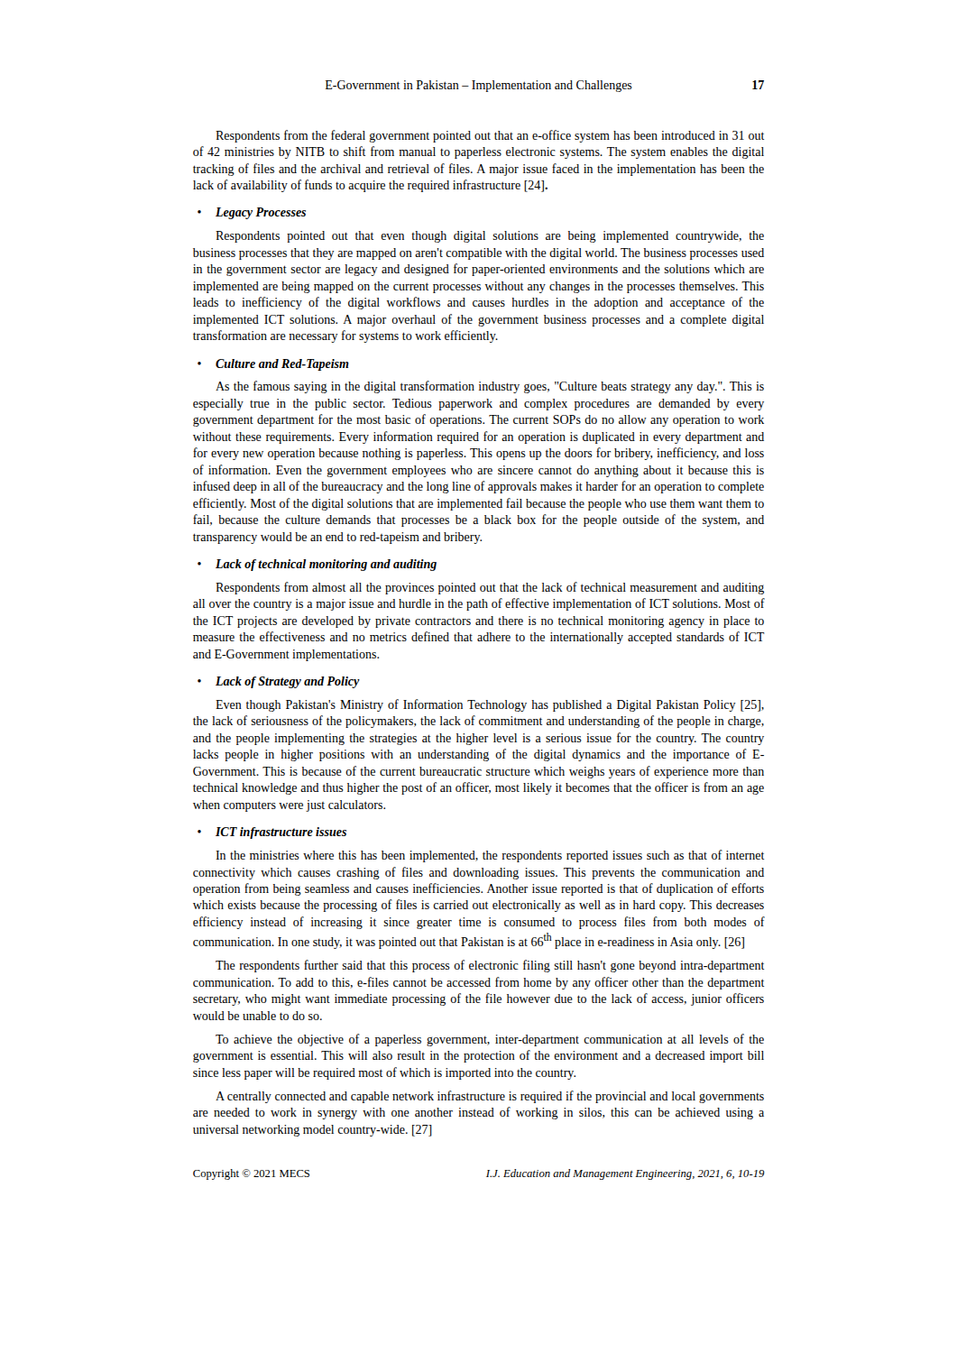E-Government in Pakistan – Implementation and Challenges 17
Respondents from the federal government pointed out that an e-office system has been introduced in 31 out of 42 ministries by NITB to shift from manual to paperless electronic systems. The system enables the digital tracking of files and the archival and retrieval of files. A major issue faced in the implementation has been the lack of availability of funds to acquire the required infrastructure [24].
Legacy Processes
Respondents pointed out that even though digital solutions are being implemented countrywide, the business processes that they are mapped on aren't compatible with the digital world. The business processes used in the government sector are legacy and designed for paper-oriented environments and the solutions which are implemented are being mapped on the current processes without any changes in the processes themselves. This leads to inefficiency of the digital workflows and causes hurdles in the adoption and acceptance of the implemented ICT solutions. A major overhaul of the government business processes and a complete digital transformation are necessary for systems to work efficiently.
Culture and Red-Tapeism
As the famous saying in the digital transformation industry goes, "Culture beats strategy any day.". This is especially true in the public sector. Tedious paperwork and complex procedures are demanded by every government department for the most basic of operations. The current SOPs do no allow any operation to work without these requirements. Every information required for an operation is duplicated in every department and for every new operation because nothing is paperless. This opens up the doors for bribery, inefficiency, and loss of information. Even the government employees who are sincere cannot do anything about it because this is infused deep in all of the bureaucracy and the long line of approvals makes it harder for an operation to complete efficiently. Most of the digital solutions that are implemented fail because the people who use them want them to fail, because the culture demands that processes be a black box for the people outside of the system, and transparency would be an end to red-tapeism and bribery.
Lack of technical monitoring and auditing
Respondents from almost all the provinces pointed out that the lack of technical measurement and auditing all over the country is a major issue and hurdle in the path of effective implementation of ICT solutions. Most of the ICT projects are developed by private contractors and there is no technical monitoring agency in place to measure the effectiveness and no metrics defined that adhere to the internationally accepted standards of ICT and E-Government implementations.
Lack of Strategy and Policy
Even though Pakistan's Ministry of Information Technology has published a Digital Pakistan Policy [25], the lack of seriousness of the policymakers, the lack of commitment and understanding of the people in charge, and the people implementing the strategies at the higher level is a serious issue for the country. The country lacks people in higher positions with an understanding of the digital dynamics and the importance of E-Government. This is because of the current bureaucratic structure which weighs years of experience more than technical knowledge and thus higher the post of an officer, most likely it becomes that the officer is from an age when computers were just calculators.
ICT infrastructure issues
In the ministries where this has been implemented, the respondents reported issues such as that of internet connectivity which causes crashing of files and downloading issues. This prevents the communication and operation from being seamless and causes inefficiencies. Another issue reported is that of duplication of efforts which exists because the processing of files is carried out electronically as well as in hard copy. This decreases efficiency instead of increasing it since greater time is consumed to process files from both modes of communication. In one study, it was pointed out that Pakistan is at 66th place in e-readiness in Asia only. [26]
The respondents further said that this process of electronic filing still hasn't gone beyond intra-department communication. To add to this, e-files cannot be accessed from home by any officer other than the department secretary, who might want immediate processing of the file however due to the lack of access, junior officers would be unable to do so.
To achieve the objective of a paperless government, inter-department communication at all levels of the government is essential. This will also result in the protection of the environment and a decreased import bill since less paper will be required most of which is imported into the country.
A centrally connected and capable network infrastructure is required if the provincial and local governments are needed to work in synergy with one another instead of working in silos, this can be achieved using a universal networking model country-wide. [27]
Copyright © 2021 MECS I.J. Education and Management Engineering, 2021, 6, 10-19